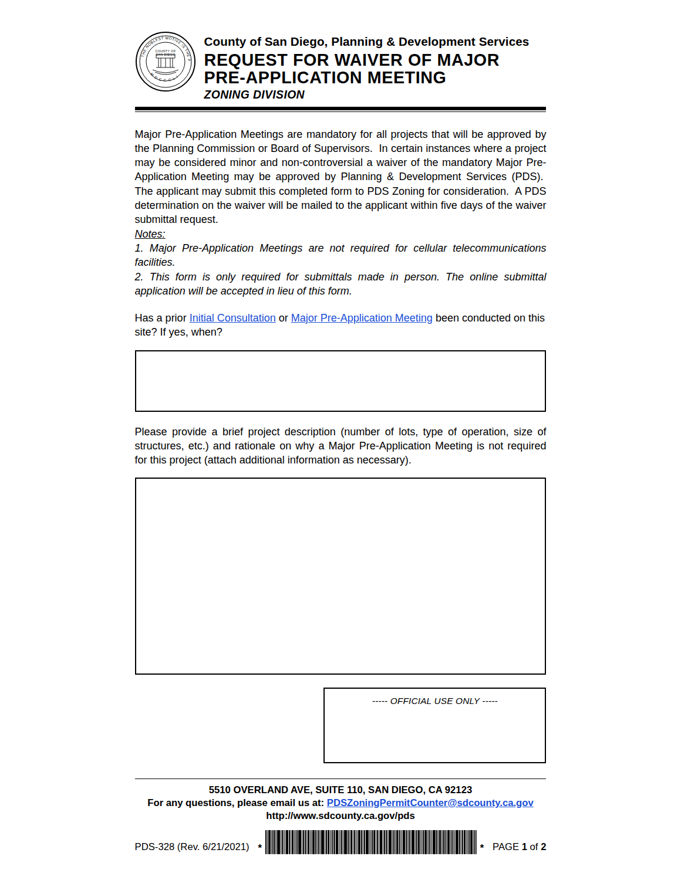THE NOBLEST MOTIVE IS THE PUBLIC GOOD M D C C C L I COUNTY OF SAN DIEGO
County of San Diego, Planning & Development Services
Request for Waiver of Major
Pre-Application Meeting
ZONING DIVISION
Major Pre-Application Meetings are mandatory for all projects that will be approved by the Planning Commission or Board of Supervisors. In certain instances where a project may be considered minor and non-controversial a waiver of the mandatory Major Pre-Application Meeting may be approved by Planning & Development Services (PDS). The applicant may submit this completed form to PDS Zoning for consideration. A PDS determination on the waiver will be mailed to the applicant within five days of the waiver submittal request.
Notes:
1. Major Pre-Application Meetings are not required for cellular telecommunications facilities.
2. This form is only required for submittals made in person. The online submittal application will be accepted in lieu of this form.
Has a prior Initial Consultation or Major Pre-Application Meeting been conducted on this site? If yes, when?
Please provide a brief project description (number of lots, type of operation, size of structures, etc.) and rationale on why a Major Pre-Application Meeting is not required for this project (attach additional information as necessary).
----- OFFICIAL USE ONLY -----
5510 OVERLAND AVE, SUITE 110, SAN DIEGO, CA 92123
For any questions, please email us at: PDSZoningPermitCounter@sdcounty.ca.gov
http://www.sdcounty.ca.gov/pds
PDS-328 (Rev. 6/21/2021)
*
*
PAGE 1 of 2